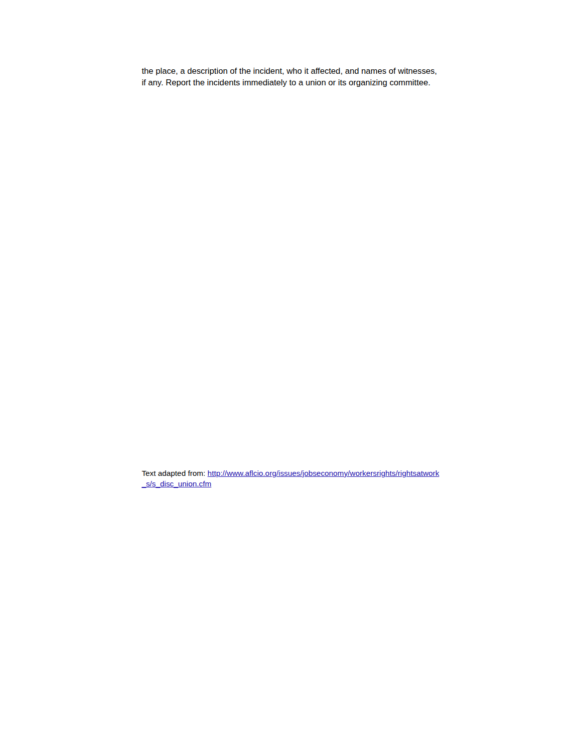the place, a description of the incident, who it affected, and names of witnesses, if any. Report the incidents immediately to a union or its organizing committee.
Text adapted from: http://www.aflcio.org/issues/jobseconomy/workersrights/rightsatwork_s/s_disc_union.cfm